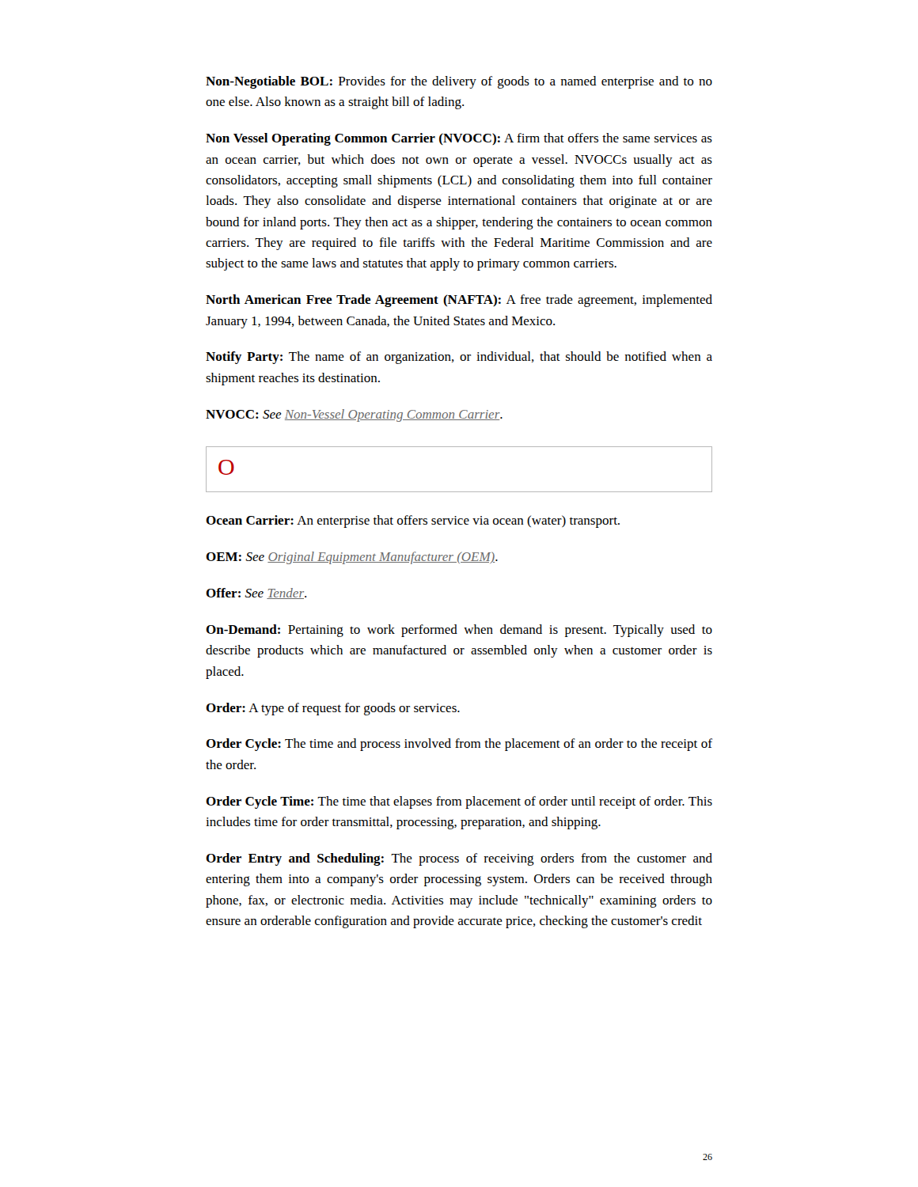Non-Negotiable BOL: Provides for the delivery of goods to a named enterprise and to no one else. Also known as a straight bill of lading.
Non Vessel Operating Common Carrier (NVOCC): A firm that offers the same services as an ocean carrier, but which does not own or operate a vessel. NVOCCs usually act as consolidators, accepting small shipments (LCL) and consolidating them into full container loads. They also consolidate and disperse international containers that originate at or are bound for inland ports. They then act as a shipper, tendering the containers to ocean common carriers. They are required to file tariffs with the Federal Maritime Commission and are subject to the same laws and statutes that apply to primary common carriers.
North American Free Trade Agreement (NAFTA): A free trade agreement, implemented January 1, 1994, between Canada, the United States and Mexico.
Notify Party: The name of an organization, or individual, that should be notified when a shipment reaches its destination.
NVOCC: See Non-Vessel Operating Common Carrier.
O
Ocean Carrier: An enterprise that offers service via ocean (water) transport.
OEM: See Original Equipment Manufacturer (OEM).
Offer: See Tender.
On-Demand: Pertaining to work performed when demand is present. Typically used to describe products which are manufactured or assembled only when a customer order is placed.
Order: A type of request for goods or services.
Order Cycle: The time and process involved from the placement of an order to the receipt of the order.
Order Cycle Time: The time that elapses from placement of order until receipt of order. This includes time for order transmittal, processing, preparation, and shipping.
Order Entry and Scheduling: The process of receiving orders from the customer and entering them into a company's order processing system. Orders can be received through phone, fax, or electronic media. Activities may include "technically" examining orders to ensure an orderable configuration and provide accurate price, checking the customer's credit
26